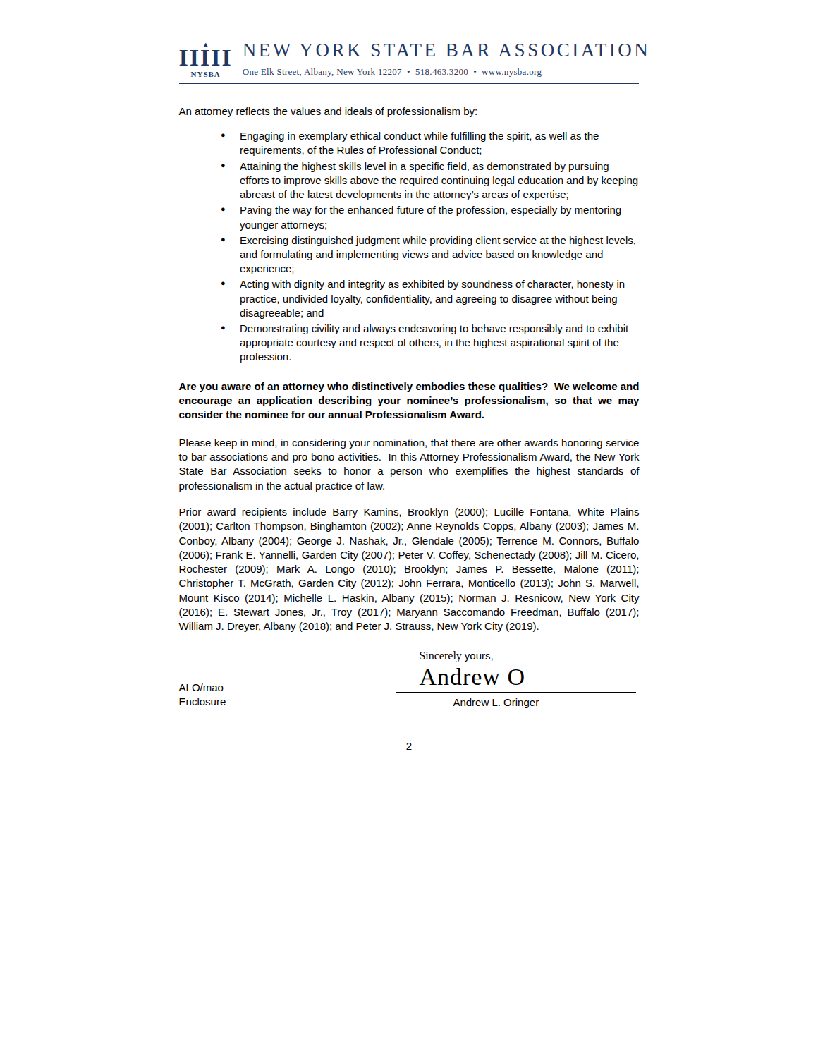▲ IIIII NYSBA
NEW YORK STATE BAR ASSOCIATION
One Elk Street, Albany, New York 12207 • 518.463.3200 • www.nysba.org
An attorney reflects the values and ideals of professionalism by:
Engaging in exemplary ethical conduct while fulfilling the spirit, as well as the requirements, of the Rules of Professional Conduct;
Attaining the highest skills level in a specific field, as demonstrated by pursuing efforts to improve skills above the required continuing legal education and by keeping abreast of the latest developments in the attorney’s areas of expertise;
Paving the way for the enhanced future of the profession, especially by mentoring younger attorneys;
Exercising distinguished judgment while providing client service at the highest levels, and formulating and implementing views and advice based on knowledge and experience;
Acting with dignity and integrity as exhibited by soundness of character, honesty in practice, undivided loyalty, confidentiality, and agreeing to disagree without being disagreeable; and
Demonstrating civility and always endeavoring to behave responsibly and to exhibit appropriate courtesy and respect of others, in the highest aspirational spirit of the profession.
Are you aware of an attorney who distinctively embodies these qualities? We welcome and encourage an application describing your nominee’s professionalism, so that we may consider the nominee for our annual Professionalism Award.
Please keep in mind, in considering your nomination, that there are other awards honoring service to bar associations and pro bono activities. In this Attorney Professionalism Award, the New York State Bar Association seeks to honor a person who exemplifies the highest standards of professionalism in the actual practice of law.
Prior award recipients include Barry Kamins, Brooklyn (2000); Lucille Fontana, White Plains (2001); Carlton Thompson, Binghamton (2002); Anne Reynolds Copps, Albany (2003); James M. Conboy, Albany (2004); George J. Nashak, Jr., Glendale (2005); Terrence M. Connors, Buffalo (2006); Frank E. Yannelli, Garden City (2007); Peter V. Coffey, Schenectady (2008); Jill M. Cicero, Rochester (2009); Mark A. Longo (2010); Brooklyn; James P. Bessette, Malone (2011); Christopher T. McGrath, Garden City (2012); John Ferrara, Monticello (2013); John S. Marwell, Mount Kisco (2014); Michelle L. Haskin, Albany (2015); Norman J. Resnicow, New York City (2016); E. Stewart Jones, Jr., Troy (2017); Maryann Saccomando Freedman, Buffalo (2017); William J. Dreyer, Albany (2018); and Peter J. Strauss, New York City (2019).
Sincerely yours,
Andrew O  
Andrew L. Oringer
ALO/mao
Enclosure
2